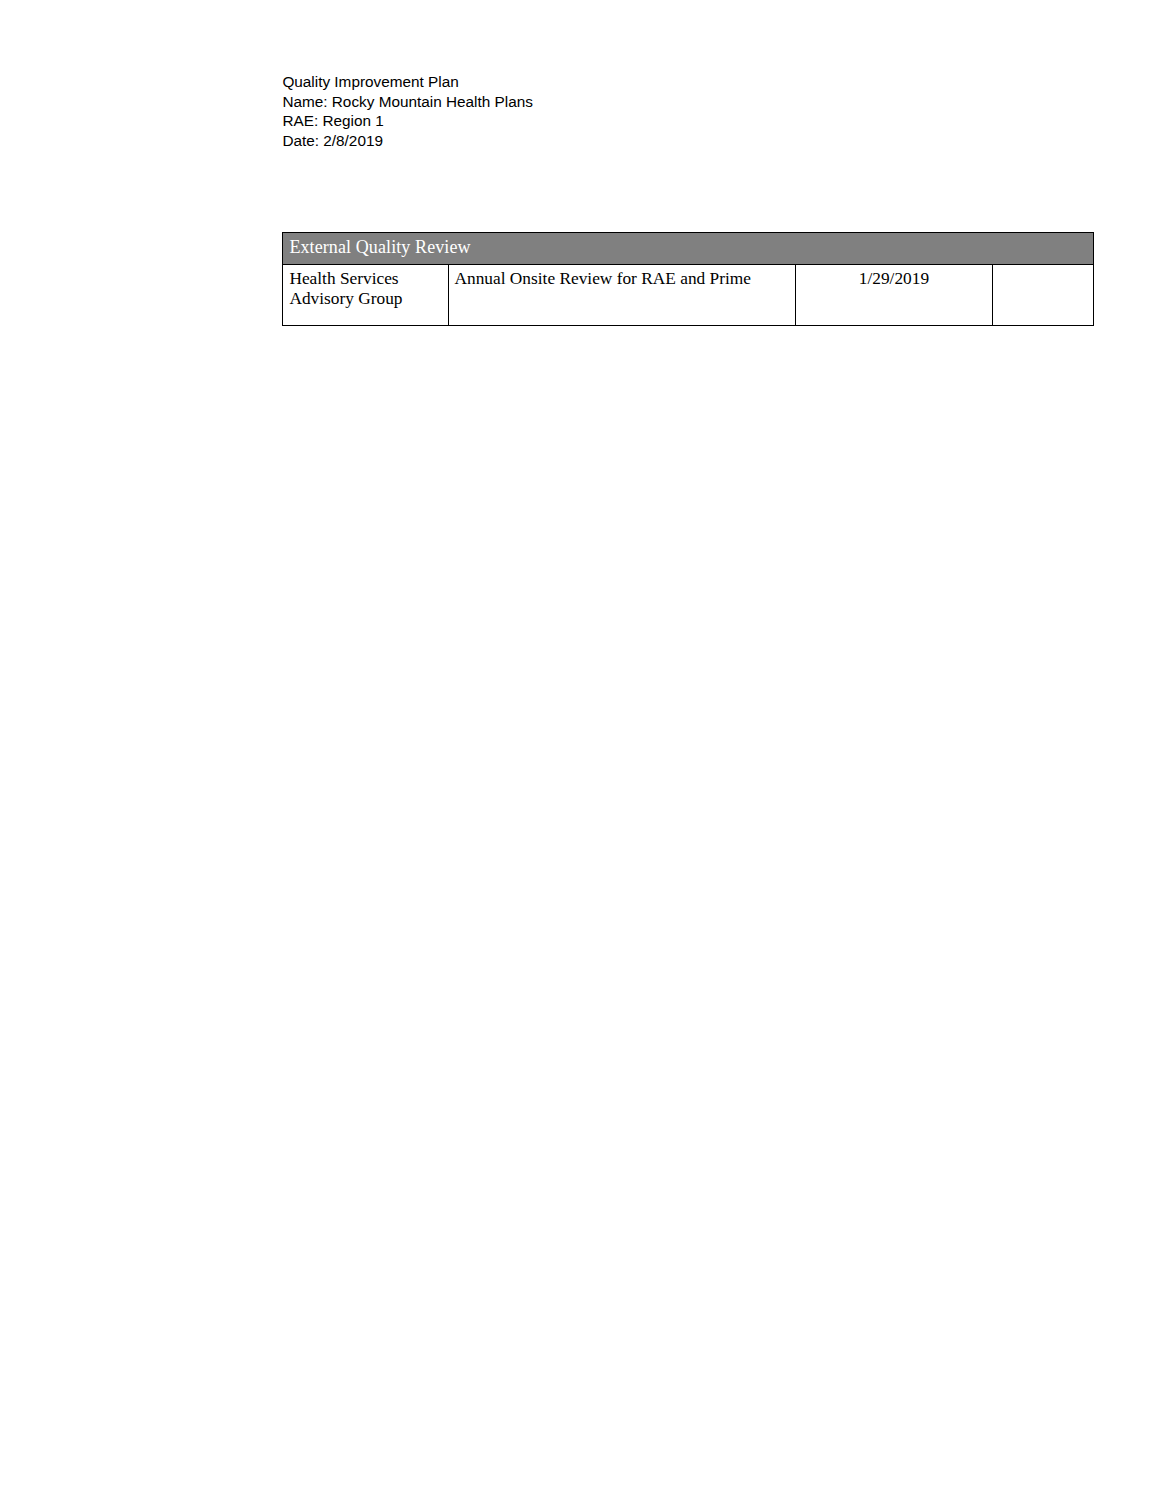Quality Improvement Plan
Name: Rocky Mountain Health Plans
RAE: Region 1
Date: 2/8/2019
| External Quality Review |
| Health Services Advisory Group | Annual Onsite Review for RAE and Prime | 1/29/2019 | |